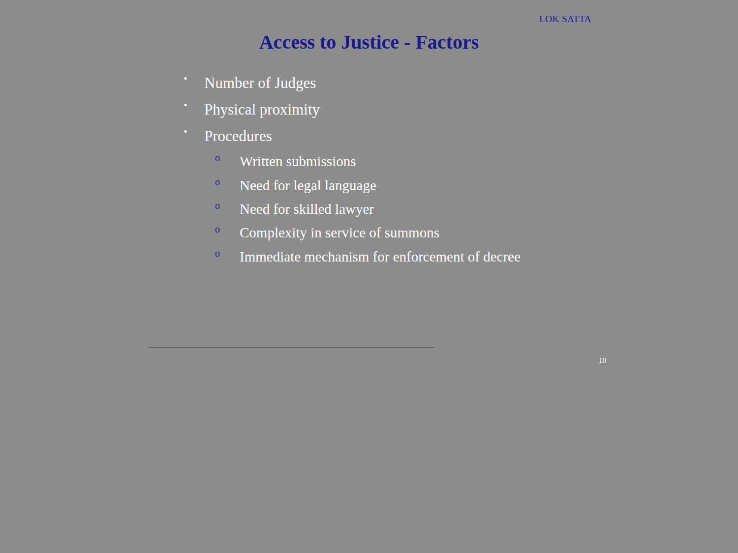LOK SATTA
Access to Justice - Factors
Number of Judges
Physical proximity
Procedures
Written submissions
Need for legal language
Need for skilled lawyer
Complexity in service of summons
Immediate mechanism for enforcement of decree
10